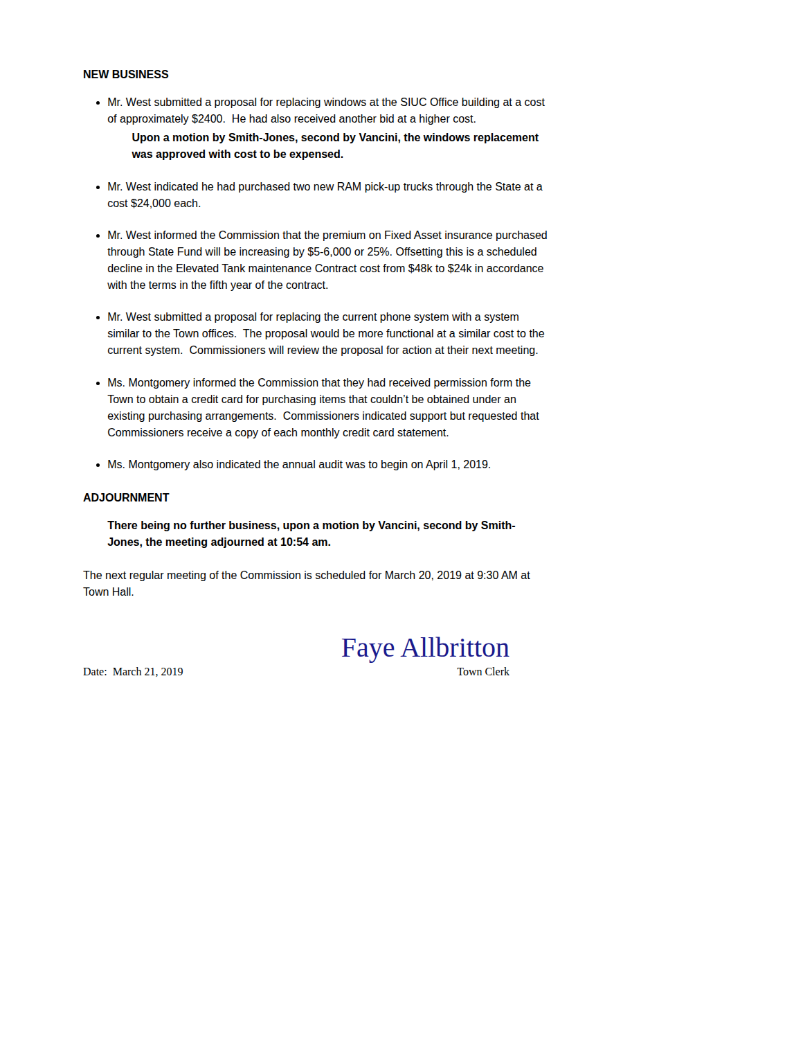NEW BUSINESS
Mr. West submitted a proposal for replacing windows at the SIUC Office building at a cost of approximately $2400. He had also received another bid at a higher cost. Upon a motion by Smith-Jones, second by Vancini, the windows replacement was approved with cost to be expensed.
Mr. West indicated he had purchased two new RAM pick-up trucks through the State at a cost $24,000 each.
Mr. West informed the Commission that the premium on Fixed Asset insurance purchased through State Fund will be increasing by $5-6,000 or 25%. Offsetting this is a scheduled decline in the Elevated Tank maintenance Contract cost from $48k to $24k in accordance with the terms in the fifth year of the contract.
Mr. West submitted a proposal for replacing the current phone system with a system similar to the Town offices. The proposal would be more functional at a similar cost to the current system. Commissioners will review the proposal for action at their next meeting.
Ms. Montgomery informed the Commission that they had received permission form the Town to obtain a credit card for purchasing items that couldn’t be obtained under an existing purchasing arrangements. Commissioners indicated support but requested that Commissioners receive a copy of each monthly credit card statement.
Ms. Montgomery also indicated the annual audit was to begin on April 1, 2019.
ADJOURNMENT
There being no further business, upon a motion by Vancini, second by Smith-Jones, the meeting adjourned at 10:54 am.
The next regular meeting of the Commission is scheduled for March 20, 2019 at 9:30 AM at Town Hall.
Faye Allbritton
Date: March 21, 2019
Town Clerk